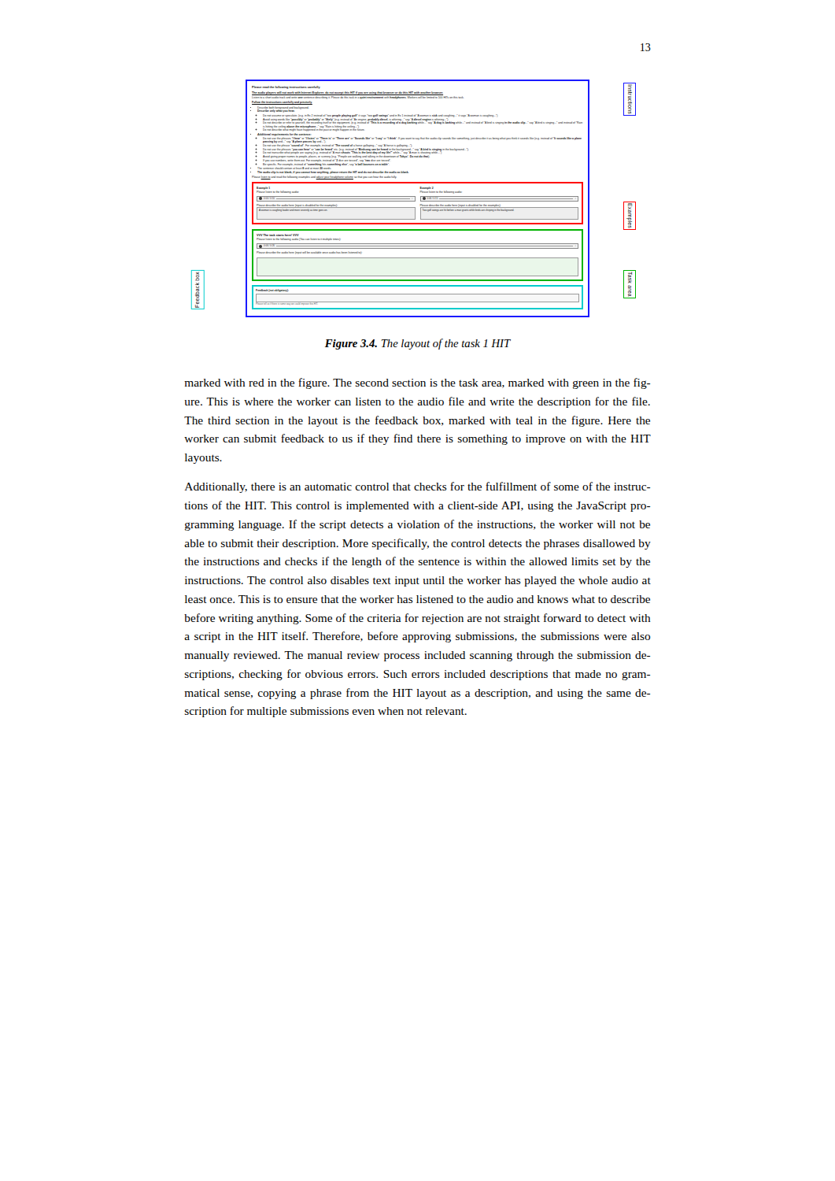13
Please read the following instructions carefully
The audio players will not work with Internet Explorer, do not accept this HIT if you are using that browser or do this HIT with another browser.
Listen to a short audio track and write one sentence describing it. Please do this task in a quiet environment with headphones. Workers will be limited to 100 HITs on this task.
Follow the instructions carefully and precisely.
Describe both foreground and background.
Describe only what you hear.
Do not assume or speculate. (e.g. in Ex 2 instead of "two people playing golf" it says "two golf swings" and in Ex 1 instead of "A woman is sick and coughing..." it says "A woman is coughing...")
Avoid using words like "possibly" or "probably" or "likely" (e.g. instead of "An engine, probably diesel, is whirring..." say "A diesel engine is whirring...")
Do not describe or refer to yourself, the recording itself or the equipment. (e.g. instead of "This is a recording of a dog barking while..." say "A dog is barking while..." and instead of "A bird is singing in the audio clip..." say "A bird is singing..." and instead of "Rain is hitting the ceiling above the microphone..." say "Rain is hitting the ceiling...")
Do not describe what might have happened in the past or might happen in the future.
Additional requirements for the sentence:
Do not use the phrases "I hear" or "I listen" or "There is" or "There are" or "Sounds like" or "I say" or "I think". If you want to say that the audio clip sounds like something, just describe it as being what you think it sounds like (e.g. instead of "It sounds like a plane passing by and..." say "A plane passes by and...").
Do not use the phrase "sound of". For example, instead of "The sound of a horse galloping..." say "A horse is galloping...").
Do not use the phrases "you can hear" or "can be heard" etc. (e.g. instead of "Birdsong can be heard in the background..." say "A bird is singing in the background...").
Do not transcribe what people are saying (e.g. instead of "A man shouts "This is the best day of my life!" while..." say "A man is shouting while...")
Avoid giving proper names to people, places, or scenery (e.g. "People are walking and talking in the downtown of Tokyo". Do not do that).
If you use numbers, write them out. For example, instead of "2 dice are tossed", say "two dice are tossed".
Be specific. For example, instead of "something hits something else", say "a ball bounces on a table".
The sentence should contain at least 8 and at most 20 words.
The audio clip is not blank, if you cannot hear anything, please return the HIT and do not describe the audio as blank.
Please listen to and read the following examples and adjust your headphone volume so that you can hear the audio fully.
Example 1
Please listen to the following audio:
0:00 / 0:10 ♪
Please describe the audio here (input is disabled for the examples):
A woman is coughing louder and more severely as time goes on.
Example 2
Please listen to the following audio:
0:06 / 0:15 ♪
Please describe the audio here (input is disabled for the examples):
Two golf swings are hit before a man grunts while birds are chirping in the background.
VVV The task starts here! VVV
Please listen to the following audio (You can listen to it multiple times):
0:06 / 0:26 ♪
Please describe the audio here (input will be available once audio has been listened to):
Feedback (not obligatory):
Please tell us if there is some way we could improve this HIT.
Instructions
Examples
Task area
Feedback box
Figure 3.4. The layout of the task 1 HIT
marked with red in the figure. The second section is the task area, marked with green in the figure. This is where the worker can listen to the audio file and write the description for the file. The third section in the layout is the feedback box, marked with teal in the figure. Here the worker can submit feedback to us if they find there is something to improve on with the HIT layouts.
Additionally, there is an automatic control that checks for the fulfillment of some of the instructions of the HIT. This control is implemented with a client-side API, using the JavaScript programming language. If the script detects a violation of the instructions, the worker will not be able to submit their description. More specifically, the control detects the phrases disallowed by the instructions and checks if the length of the sentence is within the allowed limits set by the instructions. The control also disables text input until the worker has played the whole audio at least once. This is to ensure that the worker has listened to the audio and knows what to describe before writing anything. Some of the criteria for rejection are not straight forward to detect with a script in the HIT itself. Therefore, before approving submissions, the submissions were also manually reviewed. The manual review process included scanning through the submission descriptions, checking for obvious errors. Such errors included descriptions that made no grammatical sense, copying a phrase from the HIT layout as a description, and using the same description for multiple submissions even when not relevant.